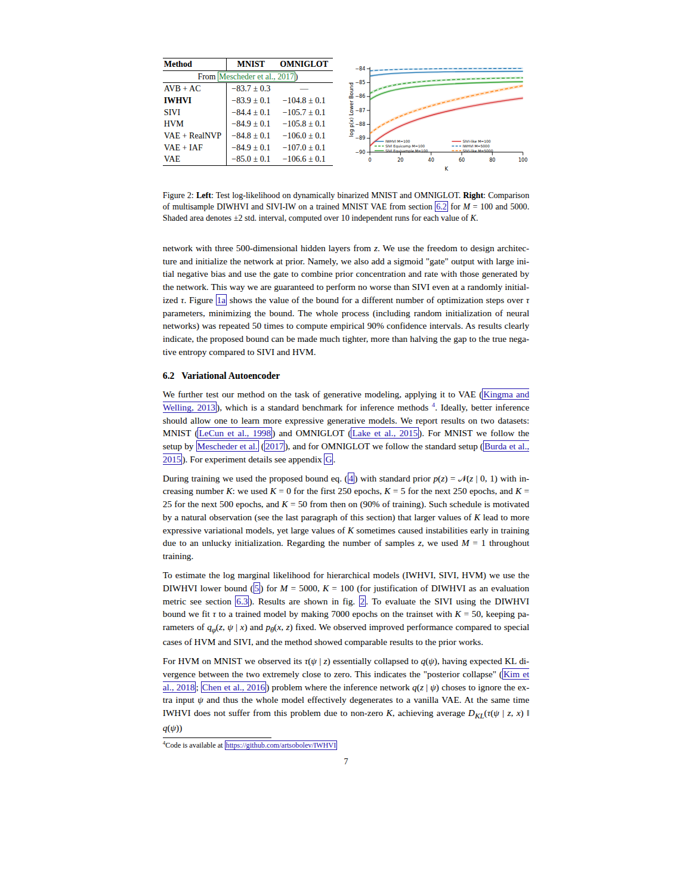| Method | MNIST | OMNIGLOT |
| --- | --- | --- |
| From Mescheder et al., 2017 ) |
| AVB + AC | −83.7 ± 0.3 | — |
| IWHVI | −83.9 ± 0.1 | −104.8 ± 0.1 |
| SIVI | −84.4 ± 0.1 | −105.7 ± 0.1 |
| HVM | −84.9 ± 0.1 | −105.8 ± 0.1 |
| VAE + RealNVP | −84.8 ± 0.1 | −106.0 ± 0.1 |
| VAE + IAF | −84.9 ± 0.1 | −107.0 ± 0.1 |
| VAE | −85.0 ± 0.1 | −106.6 ± 0.1 |
−84 −85 −86 −87 −88 −89 −90 0 20 40 60 80 100 K log p(x) Lower Bound IWHVI M=100 SIVI Equicomp M=100 SIVI Equisample M=100 SIVI-like M=100 IWHVI M=5000 SIVI-like M=5000
Figure 2: Left: Test log-likelihood on dynamically binarized MNIST and OMNIGLOT. Right: Comparison of multisample DIWHVI and SIVI-IW on a trained MNIST VAE from section 6.2 for M = 100 and 5000. Shaded area denotes ±2 std. interval, computed over 10 independent runs for each value of K.
network with three 500-dimensional hidden layers from z. We use the freedom to design architecture and initialize the network at prior. Namely, we also add a sigmoid "gate" output with large initial negative bias and use the gate to combine prior concentration and rate with those generated by the network. This way we are guaranteed to perform no worse than SIVI even at a randomly initialized τ. Figure 1a shows the value of the bound for a different number of optimization steps over τ parameters, minimizing the bound. The whole process (including random initialization of neural networks) was repeated 50 times to compute empirical 90% confidence intervals. As results clearly indicate, the proposed bound can be made much tighter, more than halving the gap to the true negative entropy compared to SIVI and HVM.
6.2 Variational Autoencoder
We further test our method on the task of generative modeling, applying it to VAE (Kingma and Welling, 2013), which is a standard benchmark for inference methods 4. Ideally, better inference should allow one to learn more expressive generative models. We report results on two datasets: MNIST (LeCun et al., 1998) and OMNIGLOT (Lake et al., 2015). For MNIST we follow the setup by Mescheder et al. (2017), and for OMNIGLOT we follow the standard setup (Burda et al., 2015). For experiment details see appendix G.
During training we used the proposed bound eq. (4) with standard prior p(z) = 𝒩(z | 0, 1) with increasing number K: we used K = 0 for the first 250 epochs, K = 5 for the next 250 epochs, and K = 25 for the next 500 epochs, and K = 50 from then on (90% of training). Such schedule is motivated by a natural observation (see the last paragraph of this section) that larger values of K lead to more expressive variational models, yet large values of K sometimes caused instabilities early in training due to an unlucky initialization. Regarding the number of samples z, we used M = 1 throughout training.
To estimate the log marginal likelihood for hierarchical models (IWHVI, SIVI, HVM) we use the DIWHVI lower bound (5) for M = 5000, K = 100 (for justification of DIWHVI as an evaluation metric see section 6.3). Results are shown in fig. 2. To evaluate the SIVI using the DIWHVI bound we fit τ to a trained model by making 7000 epochs on the trainset with K = 50, keeping parameters of qφ(z, ψ | x) and pθ(x, z) fixed. We observed improved performance compared to special cases of HVM and SIVI, and the method showed comparable results to the prior works.
For HVM on MNIST we observed its τ(ψ | z) essentially collapsed to q(ψ), having expected KL divergence between the two extremely close to zero. This indicates the "posterior collapse" (Kim et al., 2018; Chen et al., 2016) problem where the inference network q(z | ψ) choses to ignore the extra input ψ and thus the whole model effectively degenerates to a vanilla VAE. At the same time IWHVI does not suffer from this problem due to non-zero K, achieving average DKL(τ(ψ | z, x) ‖ q(ψ))
4Code is available at https://github.com/artsobolev/IWHVI
7